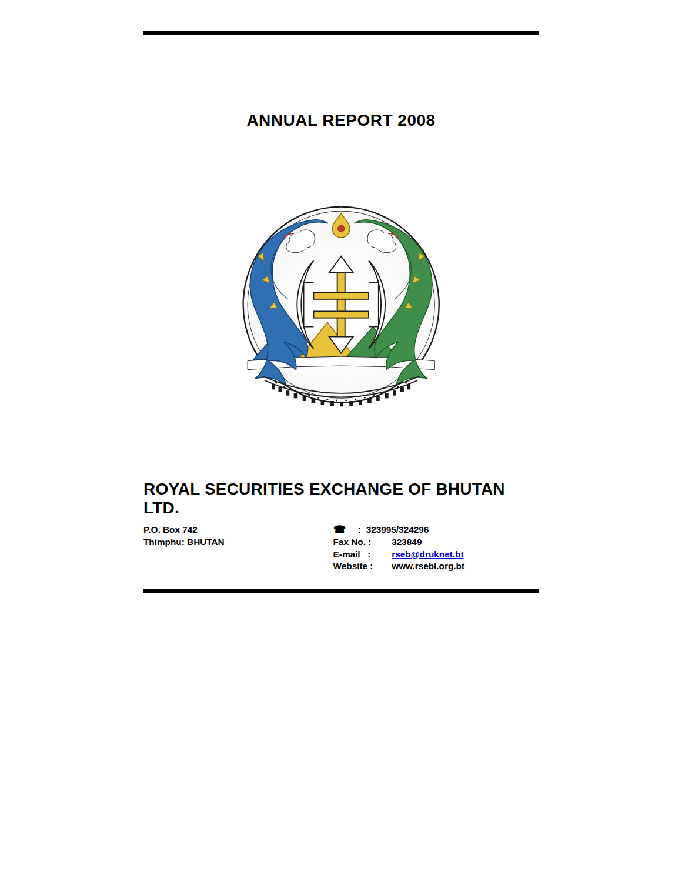ANNUAL REPORT 2008
ROYAL SECURITIES EXCHANGE OF BHUTAN LTD.
| P.O. Box 742 | ☎ : 323995/324296 |
| Thimphu: BHUTAN | Fax No. : 323849 |
| | E-mail : rseb@druknet.bt |
| | Website : www.rsebl.org.bt |